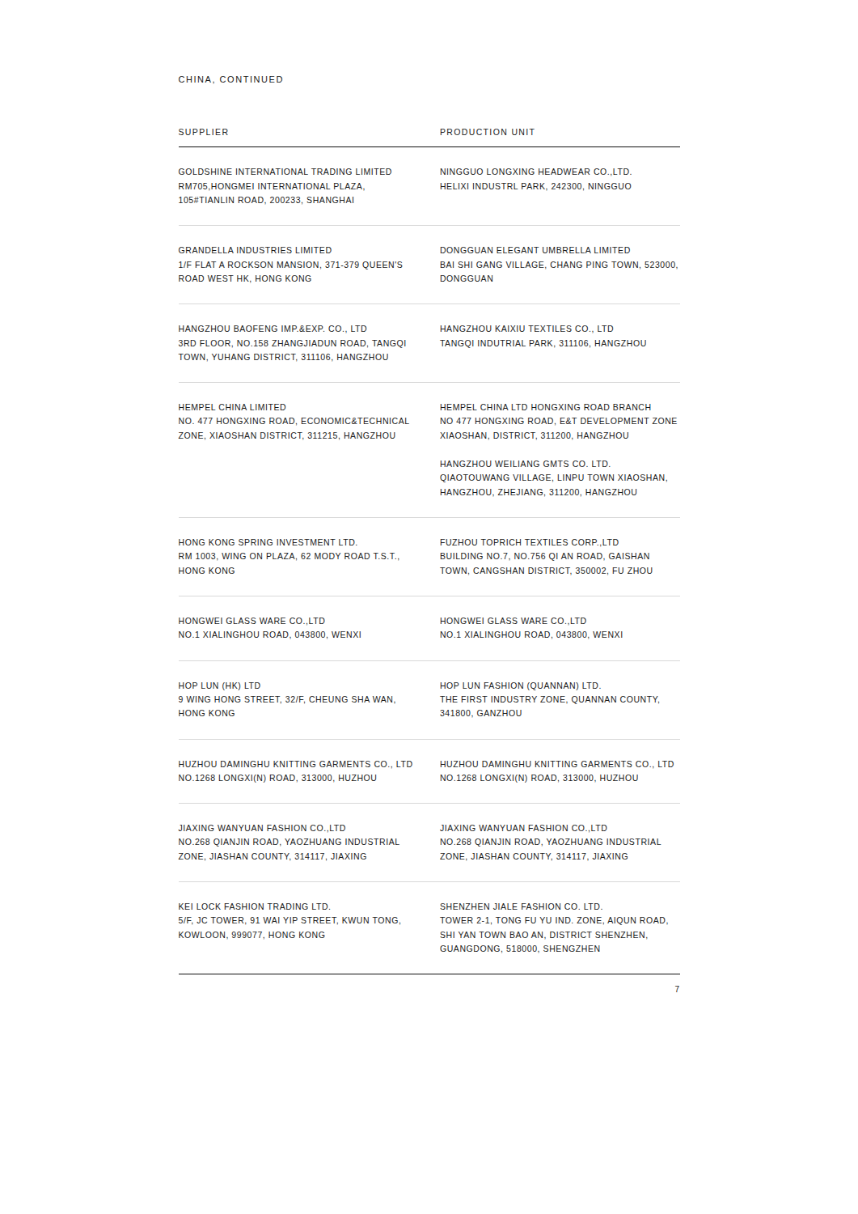China, Continued
| Supplier | Production Unit |
| --- | --- |
| Goldshine International Trading Limited RM705,Hongmei International Plaza, 105#Tianlin Road, 200233, Shanghai | Ningguo Longxing Headwear Co.,Ltd. Helixi Industrl Park, 242300, Ningguo |
| Grandella Industries Limited 1/F Flat A Rockson Mansion, 371-379 Queen's Road West HK, Hong Kong | Dongguan Elegant Umbrella Limited Bai Shi Gang Village, Chang Ping Town, 523000, Dongguan |
| Hangzhou Baofeng Imp.&Exp. Co., Ltd 3rd Floor, No.158 Zhangjiadun Road, Tangqi Town, Yuhang District, 311106, Hangzhou | Hangzhou Kaixiu Textiles Co., Ltd Tangqi Indutrial Park, 311106, Hangzhou |
| Hempel China Limited No. 477 Hongxing Road, Economic&Technical Zone, Xiaoshan District, 311215, Hangzhou | Hempel China Ltd Hongxing Road Branch No 477 Hongxing Road, E&T Development Zone Xiaoshan, District, 311200, Hangzhou Hangzhou Weiliang Gmts Co. Ltd. Qiaotouwang Village, Linpu Town Xiaoshan, Hangzhou, Zhejiang, 311200, Hangzhou |
| Hong Kong Spring Investment Ltd. RM 1003, Wing On Plaza, 62 Mody Road T.S.T., Hong Kong | Fuzhou Toprich Textiles Corp.,Ltd Building No.7, No.756 Qi An Road, Gaishan Town, Cangshan District, 350002, Fu Zhou |
| Hongwei Glass Ware Co.,Ltd No.1 Xialinghou Road, 043800, Wenxi | Hongwei Glass Ware Co.,Ltd No.1 Xialinghou Road, 043800, Wenxi |
| Hop Lun (HK) Ltd 9 Wing Hong Street, 32/F, Cheung Sha Wan, Hong Kong | Hop Lun Fashion (Quannan) Ltd. The First Industry Zone, Quannan County, 341800, Ganzhou |
| Huzhou Daminghu Knitting Garments Co., Ltd No.1268 Longxi(N) Road, 313000, Huzhou | Huzhou Daminghu Knitting Garments Co., Ltd No.1268 Longxi(N) Road, 313000, Huzhou |
| Jiaxing Wanyuan Fashion Co.,Ltd No.268 Qianjin Road, Yaozhuang Industrial Zone, Jiashan County, 314117, Jiaxing | Jiaxing Wanyuan Fashion Co.,Ltd No.268 Qianjin Road, Yaozhuang Industrial Zone, Jiashan County, 314117, Jiaxing |
| Kei Lock Fashion Trading Ltd. 5/F, JC Tower, 91 Wai Yip Street, Kwun Tong, Kowloon, 999077, Hong Kong | Shenzhen Jiale Fashion Co. Ltd. Tower 2-1, Tong Fu Yu Ind. Zone, Aiqun Road, Shi Yan Town Bao An, District Shenzhen, Guangdong, 518000, Shengzhen |
7